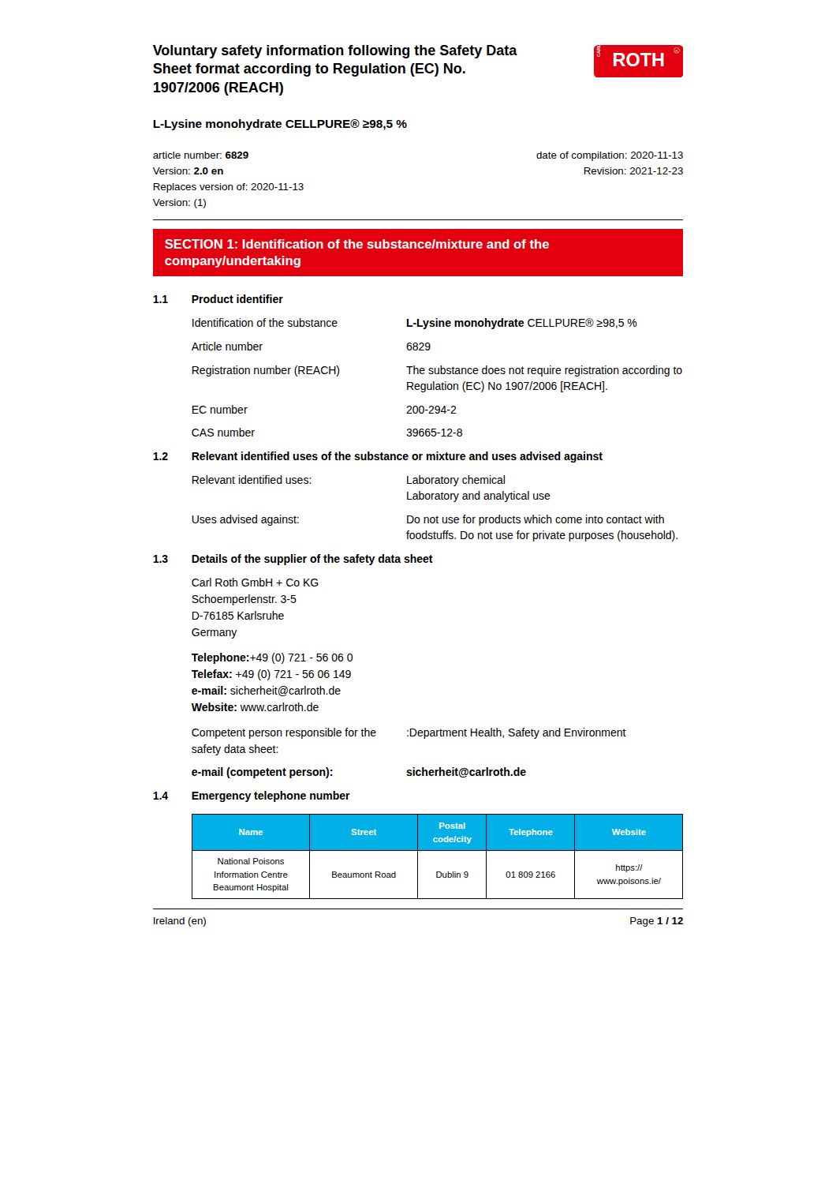Voluntary safety information following the Safety Data Sheet format according to Regulation (EC) No. 1907/2006 (REACH)
ROTH CARL R
L-Lysine monohydrate CELLPURE® ≥98,5 %
article number: 6829
Version: 2.0 en
Replaces version of: 2020-11-13
Version: (1)
date of compilation: 2020-11-13
Revision: 2021-12-23
SECTION 1: Identification of the substance/mixture and of the company/undertaking
1.1
Product identifier
Identification of the substance
L-Lysine monohydrate CELLPURE® ≥98,5 %
Article number
6829
Registration number (REACH)
The substance does not require registration according to Regulation (EC) No 1907/2006 [REACH].
EC number
200-294-2
CAS number
39665-12-8
1.2
Relevant identified uses of the substance or mixture and uses advised against
Relevant identified uses:
Laboratory chemical
Laboratory and analytical use
Uses advised against:
Do not use for products which come into contact with foodstuffs. Do not use for private purposes (household).
1.3
Details of the supplier of the safety data sheet
Carl Roth GmbH + Co KG
Schoemperlenstr. 3-5
D-76185 Karlsruhe
Germany
Telephone:+49 (0) 721 - 56 06 0
Telefax: +49 (0) 721 - 56 06 149
e-mail: sicherheit@carlroth.de
Website: www.carlroth.de
Competent person responsible for the safety data sheet:
:Department Health, Safety and Environment
e-mail (competent person):
sicherheit@carlroth.de
1.4
Emergency telephone number
| Name | Street | Postal code/city | Telephone | Website |
| --- | --- | --- | --- | --- |
| National Poisons Information Centre Beaumont Hospital | Beaumont Road | Dublin 9 | 01 809 2166 | https:// www.poisons.ie/ |
Ireland (en)
Page 1 / 12